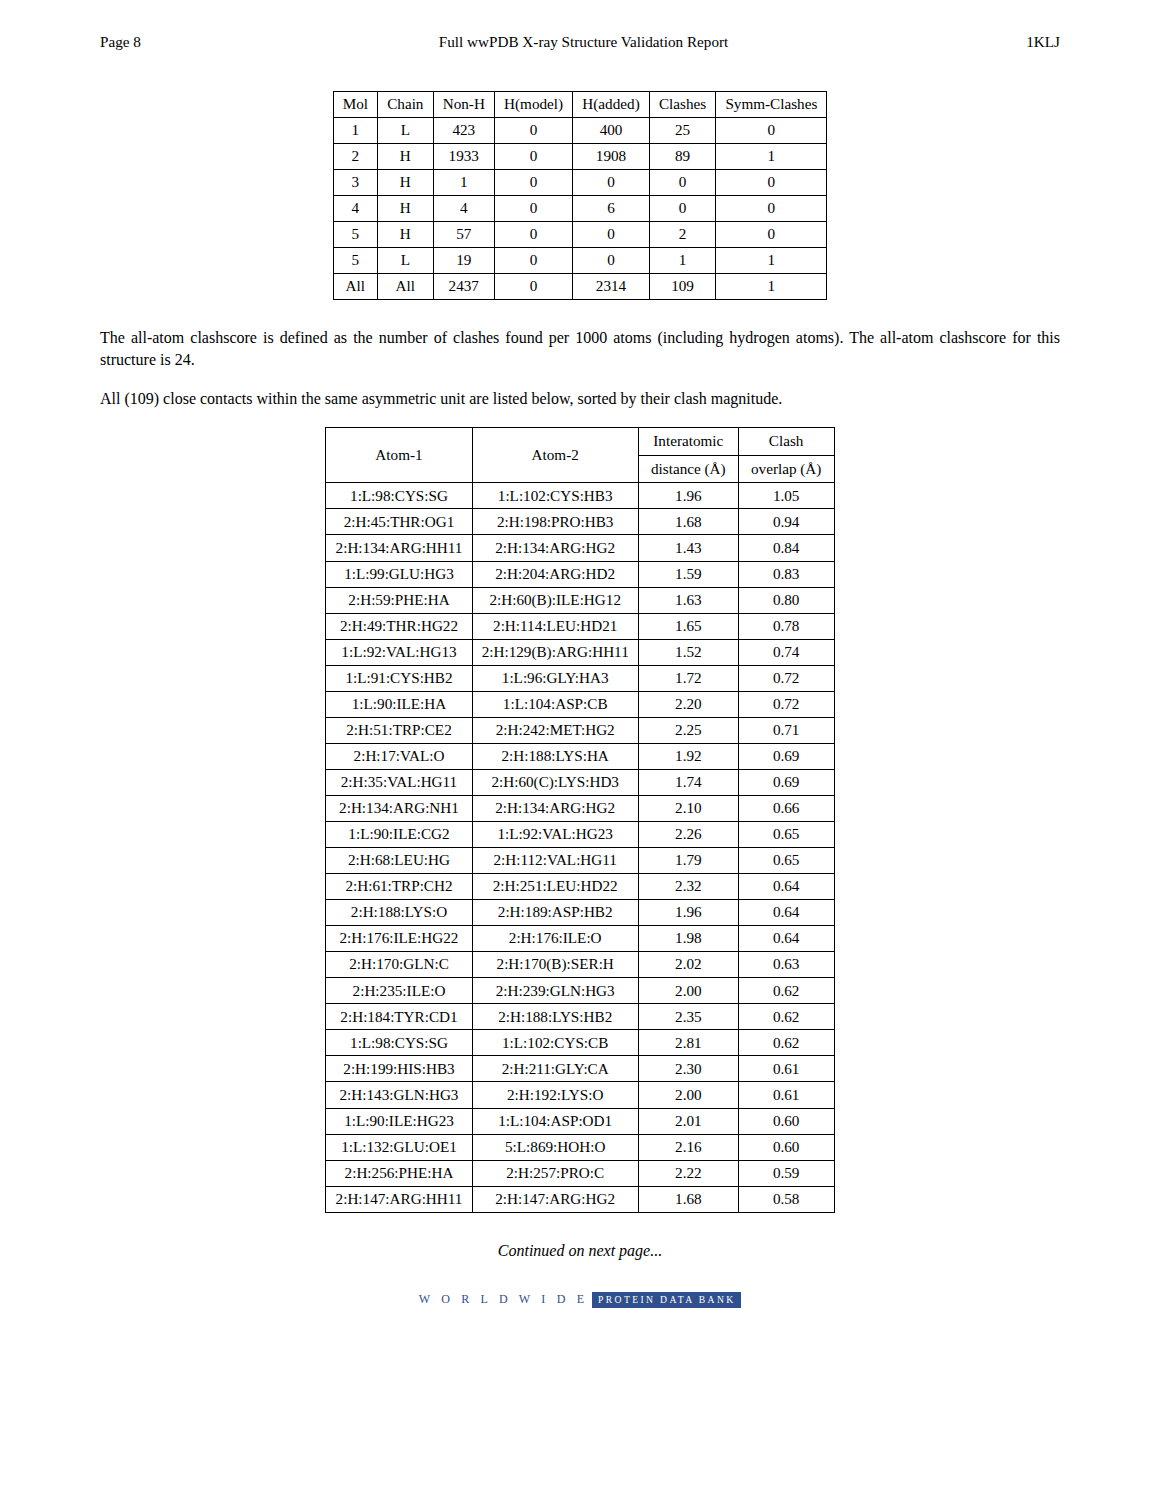Page 8 Full wwPDB X-ray Structure Validation Report 1KLJ
| Mol | Chain | Non-H | H(model) | H(added) | Clashes | Symm-Clashes |
| --- | --- | --- | --- | --- | --- | --- |
| 1 | L | 423 | 0 | 400 | 25 | 0 |
| 2 | H | 1933 | 0 | 1908 | 89 | 1 |
| 3 | H | 1 | 0 | 0 | 0 | 0 |
| 4 | H | 4 | 0 | 6 | 0 | 0 |
| 5 | H | 57 | 0 | 0 | 2 | 0 |
| 5 | L | 19 | 0 | 0 | 1 | 1 |
| All | All | 2437 | 0 | 2314 | 109 | 1 |
The all-atom clashscore is defined as the number of clashes found per 1000 atoms (including hydrogen atoms). The all-atom clashscore for this structure is 24.
All (109) close contacts within the same asymmetric unit are listed below, sorted by their clash magnitude.
| Atom-1 | Atom-2 | Interatomic | Clash |
| --- | --- | --- | --- |
| distance (Å) | overlap (Å) |
| 1:L:98:CYS:SG | 1:L:102:CYS:HB3 | 1.96 | 1.05 |
| 2:H:45:THR:OG1 | 2:H:198:PRO:HB3 | 1.68 | 0.94 |
| 2:H:134:ARG:HH11 | 2:H:134:ARG:HG2 | 1.43 | 0.84 |
| 1:L:99:GLU:HG3 | 2:H:204:ARG:HD2 | 1.59 | 0.83 |
| 2:H:59:PHE:HA | 2:H:60(B):ILE:HG12 | 1.63 | 0.80 |
| 2:H:49:THR:HG22 | 2:H:114:LEU:HD21 | 1.65 | 0.78 |
| 1:L:92:VAL:HG13 | 2:H:129(B):ARG:HH11 | 1.52 | 0.74 |
| 1:L:91:CYS:HB2 | 1:L:96:GLY:HA3 | 1.72 | 0.72 |
| 1:L:90:ILE:HA | 1:L:104:ASP:CB | 2.20 | 0.72 |
| 2:H:51:TRP:CE2 | 2:H:242:MET:HG2 | 2.25 | 0.71 |
| 2:H:17:VAL:O | 2:H:188:LYS:HA | 1.92 | 0.69 |
| 2:H:35:VAL:HG11 | 2:H:60(C):LYS:HD3 | 1.74 | 0.69 |
| 2:H:134:ARG:NH1 | 2:H:134:ARG:HG2 | 2.10 | 0.66 |
| 1:L:90:ILE:CG2 | 1:L:92:VAL:HG23 | 2.26 | 0.65 |
| 2:H:68:LEU:HG | 2:H:112:VAL:HG11 | 1.79 | 0.65 |
| 2:H:61:TRP:CH2 | 2:H:251:LEU:HD22 | 2.32 | 0.64 |
| 2:H:188:LYS:O | 2:H:189:ASP:HB2 | 1.96 | 0.64 |
| 2:H:176:ILE:HG22 | 2:H:176:ILE:O | 1.98 | 0.64 |
| 2:H:170:GLN:C | 2:H:170(B):SER:H | 2.02 | 0.63 |
| 2:H:235:ILE:O | 2:H:239:GLN:HG3 | 2.00 | 0.62 |
| 2:H:184:TYR:CD1 | 2:H:188:LYS:HB2 | 2.35 | 0.62 |
| 1:L:98:CYS:SG | 1:L:102:CYS:CB | 2.81 | 0.62 |
| 2:H:199:HIS:HB3 | 2:H:211:GLY:CA | 2.30 | 0.61 |
| 2:H:143:GLN:HG3 | 2:H:192:LYS:O | 2.00 | 0.61 |
| 1:L:90:ILE:HG23 | 1:L:104:ASP:OD1 | 2.01 | 0.60 |
| 1:L:132:GLU:OE1 | 5:L:869:HOH:O | 2.16 | 0.60 |
| 2:H:256:PHE:HA | 2:H:257:PRO:C | 2.22 | 0.59 |
| 2:H:147:ARG:HH11 | 2:H:147:ARG:HG2 | 1.68 | 0.58 |
Continued on next page...
W O R L D W I D E PROTEIN DATA BANK